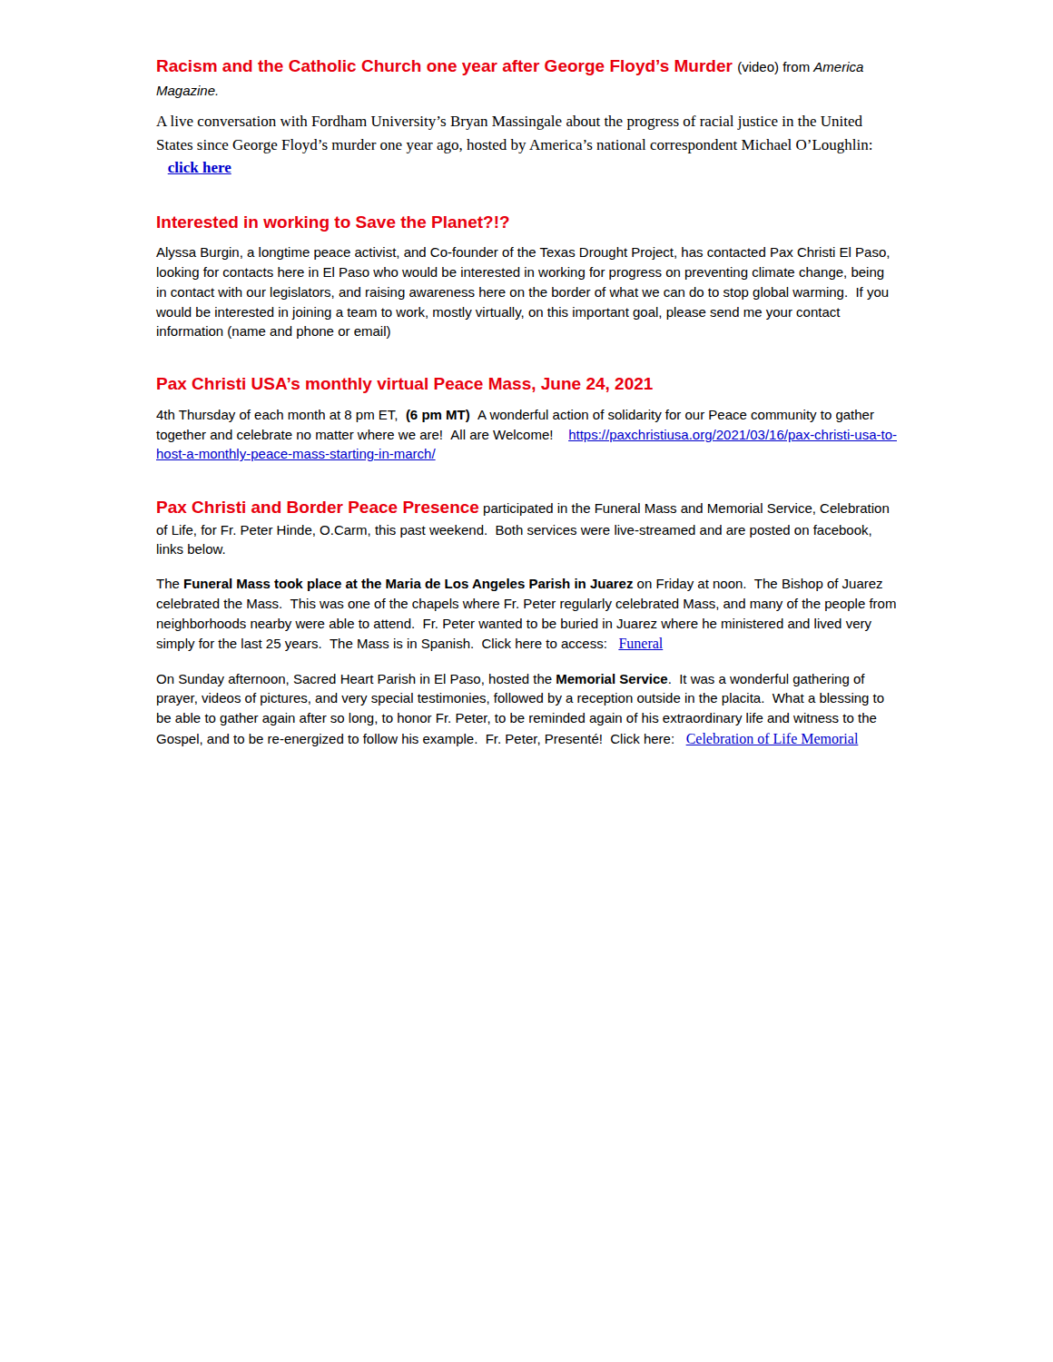Racism and the Catholic Church one year after George Floyd’s Murder (video) from America Magazine.
A live conversation with Fordham University’s Bryan Massingale about the progress of racial justice in the United States since George Floyd’s murder one year ago, hosted by America’s national correspondent Michael O’Loughlin: click here
Interested in working to Save the Planet?!?
Alyssa Burgin, a longtime peace activist, and Co-founder of the Texas Drought Project, has contacted Pax Christi El Paso, looking for contacts here in El Paso who would be interested in working for progress on preventing climate change, being in contact with our legislators, and raising awareness here on the border of what we can do to stop global warming. If you would be interested in joining a team to work, mostly virtually, on this important goal, please send me your contact information (name and phone or email)
Pax Christi USA’s monthly virtual Peace Mass, June 24, 2021
4th Thursday of each month at 8 pm ET, (6 pm MT) A wonderful action of solidarity for our Peace community to gather together and celebrate no matter where we are! All are Welcome! https://paxchristiusa.org/2021/03/16/pax-christi-usa-to-host-a-monthly-peace-mass-starting-in-march/
Pax Christi and Border Peace Presence participated in the Funeral Mass and Memorial Service, Celebration of Life, for Fr. Peter Hinde, O.Carm, this past weekend. Both services were live-streamed and are posted on facebook, links below.
The Funeral Mass took place at the Maria de Los Angeles Parish in Juarez on Friday at noon. The Bishop of Juarez celebrated the Mass. This was one of the chapels where Fr. Peter regularly celebrated Mass, and many of the people from neighborhoods nearby were able to attend. Fr. Peter wanted to be buried in Juarez where he ministered and lived very simply for the last 25 years. The Mass is in Spanish. Click here to access: Funeral
On Sunday afternoon, Sacred Heart Parish in El Paso, hosted the Memorial Service. It was a wonderful gathering of prayer, videos of pictures, and very special testimonies, followed by a reception outside in the placita. What a blessing to be able to gather again after so long, to honor Fr. Peter, to be reminded again of his extraordinary life and witness to the Gospel, and to be re-energized to follow his example. Fr. Peter, Presenté! Click here: Celebration of Life Memorial